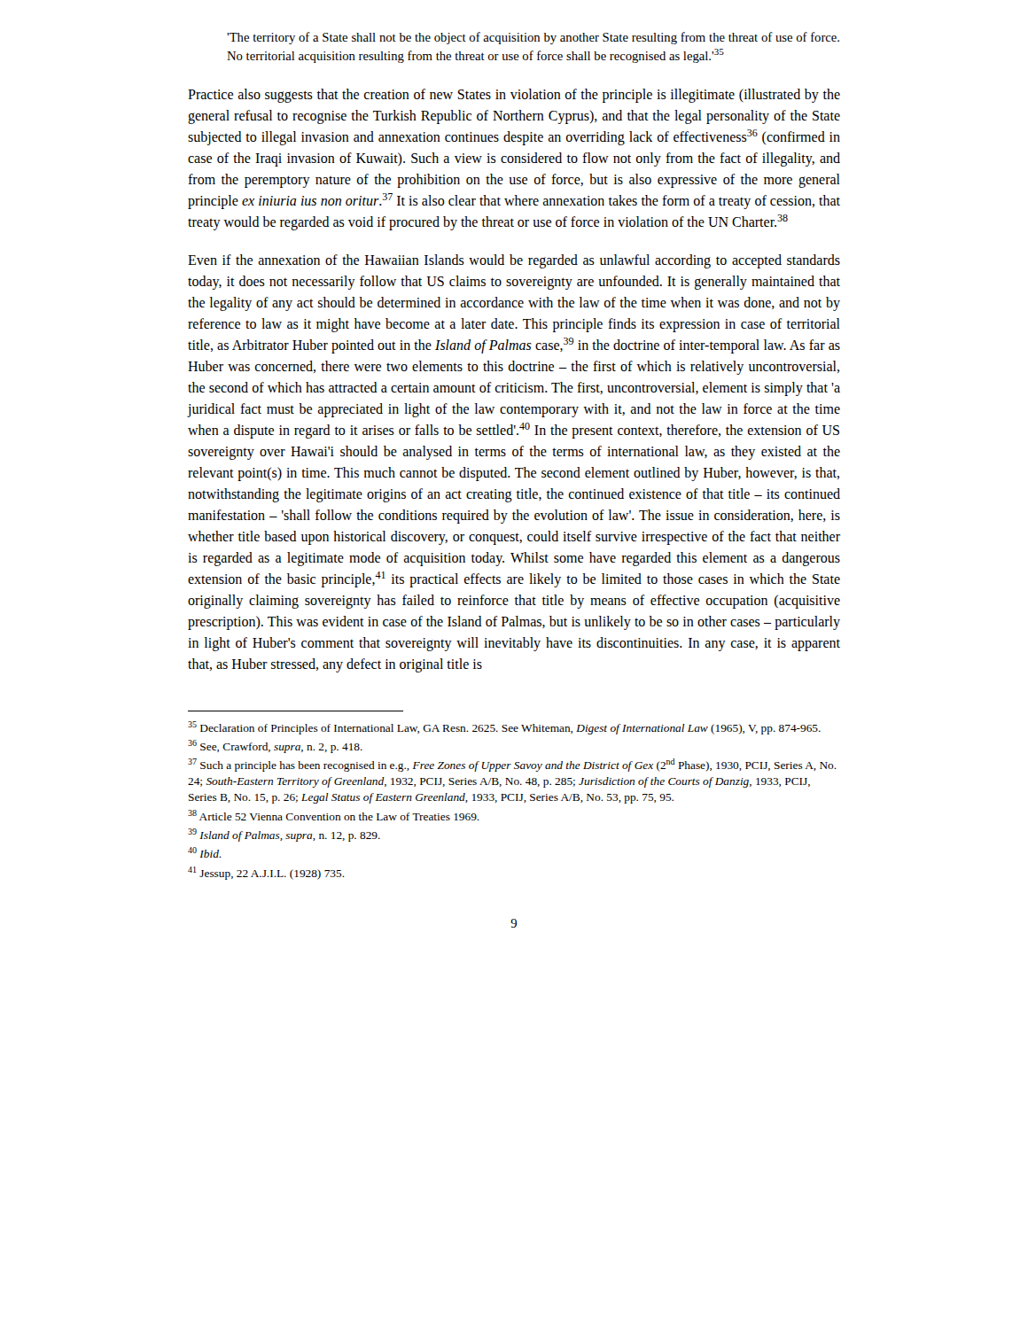'The territory of a State shall not be the object of acquisition by another State resulting from the threat of use of force. No territorial acquisition resulting from the threat or use of force shall be recognised as legal.'35
Practice also suggests that the creation of new States in violation of the principle is illegitimate (illustrated by the general refusal to recognise the Turkish Republic of Northern Cyprus), and that the legal personality of the State subjected to illegal invasion and annexation continues despite an overriding lack of effectiveness36 (confirmed in case of the Iraqi invasion of Kuwait). Such a view is considered to flow not only from the fact of illegality, and from the peremptory nature of the prohibition on the use of force, but is also expressive of the more general principle ex iniuria ius non oritur.37 It is also clear that where annexation takes the form of a treaty of cession, that treaty would be regarded as void if procured by the threat or use of force in violation of the UN Charter.38
Even if the annexation of the Hawaiian Islands would be regarded as unlawful according to accepted standards today, it does not necessarily follow that US claims to sovereignty are unfounded. It is generally maintained that the legality of any act should be determined in accordance with the law of the time when it was done, and not by reference to law as it might have become at a later date. This principle finds its expression in case of territorial title, as Arbitrator Huber pointed out in the Island of Palmas case,39 in the doctrine of inter-temporal law. As far as Huber was concerned, there were two elements to this doctrine – the first of which is relatively uncontroversial, the second of which has attracted a certain amount of criticism. The first, uncontroversial, element is simply that 'a juridical fact must be appreciated in light of the law contemporary with it, and not the law in force at the time when a dispute in regard to it arises or falls to be settled'.40 In the present context, therefore, the extension of US sovereignty over Hawai'i should be analysed in terms of the terms of international law, as they existed at the relevant point(s) in time. This much cannot be disputed. The second element outlined by Huber, however, is that, notwithstanding the legitimate origins of an act creating title, the continued existence of that title – its continued manifestation – 'shall follow the conditions required by the evolution of law'. The issue in consideration, here, is whether title based upon historical discovery, or conquest, could itself survive irrespective of the fact that neither is regarded as a legitimate mode of acquisition today. Whilst some have regarded this element as a dangerous extension of the basic principle,41 its practical effects are likely to be limited to those cases in which the State originally claiming sovereignty has failed to reinforce that title by means of effective occupation (acquisitive prescription). This was evident in case of the Island of Palmas, but is unlikely to be so in other cases – particularly in light of Huber's comment that sovereignty will inevitably have its discontinuities. In any case, it is apparent that, as Huber stressed, any defect in original title is
35 Declaration of Principles of International Law, GA Resn. 2625. See Whiteman, Digest of International Law (1965), V, pp. 874-965.
36 See, Crawford, supra, n. 2, p. 418.
37 Such a principle has been recognised in e.g., Free Zones of Upper Savoy and the District of Gex (2nd Phase), 1930, PCIJ, Series A, No. 24; South-Eastern Territory of Greenland, 1932, PCIJ, Series A/B, No. 48, p. 285; Jurisdiction of the Courts of Danzig, 1933, PCIJ, Series B, No. 15, p. 26; Legal Status of Eastern Greenland, 1933, PCIJ, Series A/B, No. 53, pp. 75, 95.
38 Article 52 Vienna Convention on the Law of Treaties 1969.
39 Island of Palmas, supra, n. 12, p. 829.
40 Ibid.
41 Jessup, 22 A.J.I.L. (1928) 735.
9